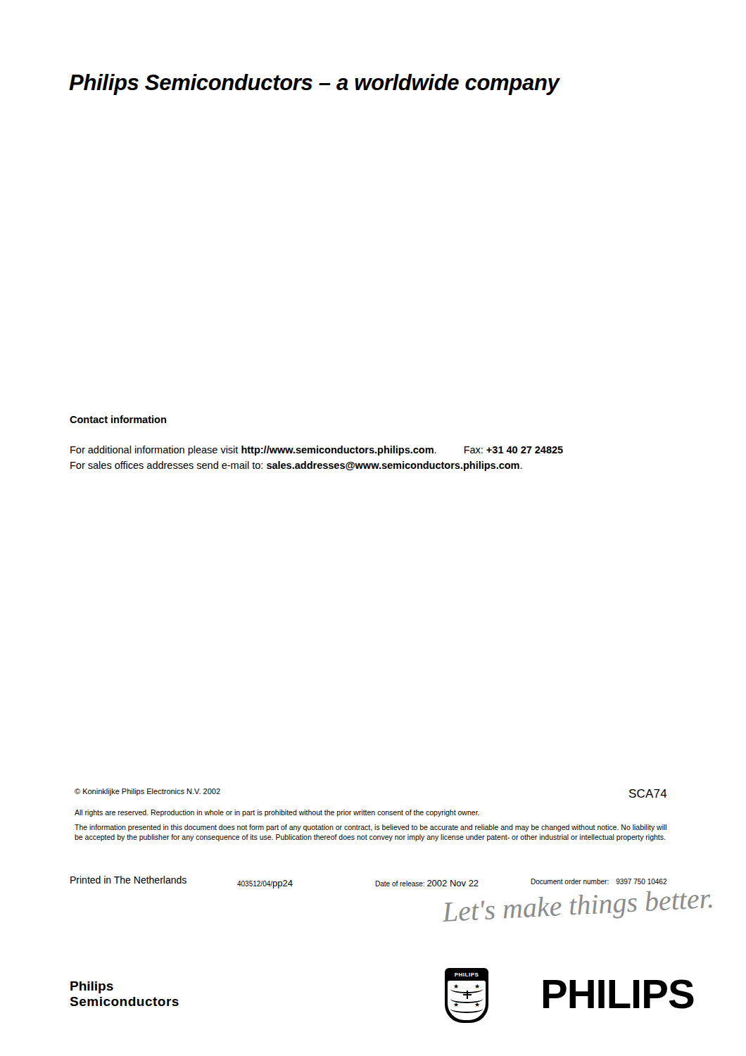Philips Semiconductors – a worldwide company
Contact information
For additional information please visit http://www.semiconductors.philips.com.Fax: +31 40 27 24825
For sales offices addresses send e-mail to: sales.addresses@www.semiconductors.philips.com.
© Koninklijke Philips Electronics N.V. 2002
SCA74
All rights are reserved. Reproduction in whole or in part is prohibited without the prior written consent of the copyright owner.
The information presented in this document does not form part of any quotation or contract, is believed to be accurate and reliable and may be changed without notice. No liability will be accepted by the publisher for any consequence of its use. Publication thereof does not convey nor imply any license under patent- or other industrial or intellectual property rights.
Printed in The Netherlands 403512/04/pp24 Date of release: 2002 Nov 22 Document order number:9397 750 10462
Let's make things better.
Philips
Semiconductors
PHILIPS
★ ★ ★ ★
PHILIPS